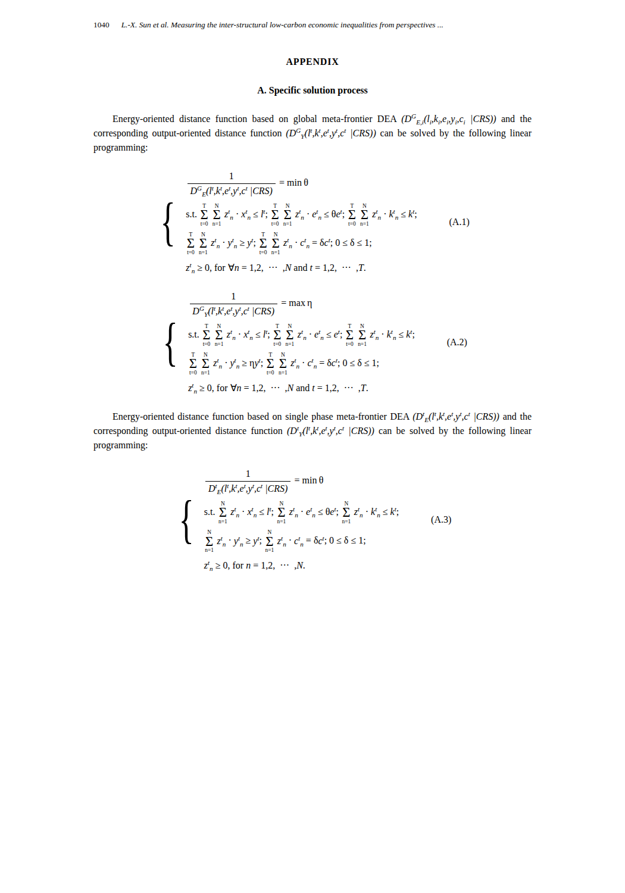1040 L.-X. Sun et al. Measuring the inter-structural low-carbon economic inequalities from perspectives ...
APPENDIX
A. Specific solution process
Energy-oriented distance function based on global meta-frontier DEA (DGE,i(li,ki,ei,yi,ci |CRS)) and the corresponding output-oriented distance function (DGY(lt,kt,et,yt,ct |CRS)) can be solved by the following linear programming:
{
1 DGE(lt,kt,et,yt,ct |CRS) = min θ
s.t. TΣt=0 NΣn=1 ztn · xtn ≤ lt; TΣt=0 NΣn=1 ztn · etn ≤ θet; TΣt=0 NΣn=1 ztn · ktn ≤ kt;
TΣt=0 NΣn=1 ztn · ytn ≥ yt; TΣt=0 NΣn=1 ztn · ctn = δct; 0 ≤ δ ≤ 1;
ztn ≥ 0, for ∀n = 1,2, ··· ,N and t = 1,2, ··· ,T.
(A.1)
{
1 DGY(lt,kt,et,yt,ct |CRS) = max η
s.t. TΣt=0 NΣn=1 ztn · xtn ≤ lt; TΣt=0 NΣn=1 ztn · etn ≤ et; TΣt=0 NΣn=1 ztn · ktn ≤ kt;
TΣt=0 NΣn=1 ztn · ytn ≥ ηyt; TΣt=0 NΣn=1 ztn · ctn = δct; 0 ≤ δ ≤ 1;
ztn ≥ 0, for ∀n = 1,2, ··· ,N and t = 1,2, ··· ,T.
(A.2)
Energy-oriented distance function based on single phase meta-frontier DEA (DtE(lt,kt,et,yt,ct |CRS)) and the corresponding output-oriented distance function (DtY(lt,kt,et,yt,ct |CRS)) can be solved by the following linear programming:
{
1 DtE(lt,kt,et,yt,ct |CRS) = min θ
s.t. NΣn=1 ztn · xtn ≤ lt; NΣn=1 ztn · etn ≤ θet; NΣn=1 ztn · ktn ≤ kt;
NΣn=1 ztn · ytn ≥ yt; NΣn=1 ztn · ctn = δct; 0 ≤ δ ≤ 1;
ztn ≥ 0, for n = 1,2, ··· ,N.
(A.3)